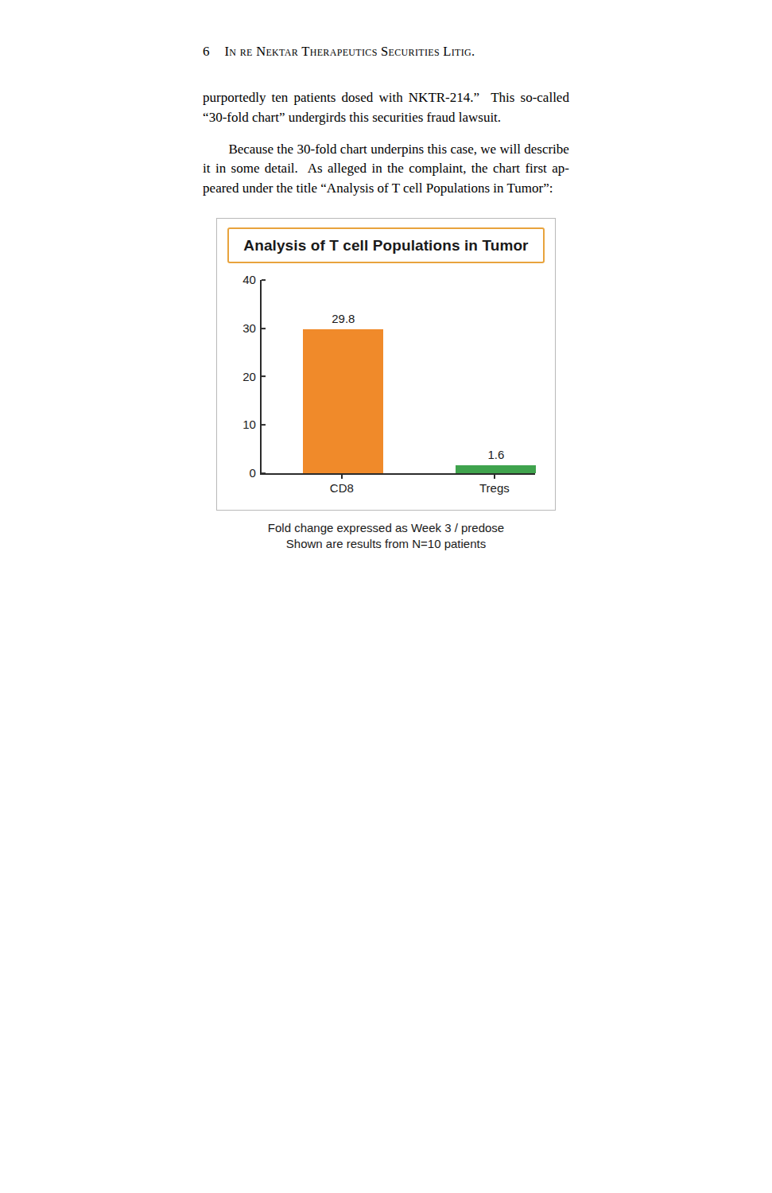6 In re Nektar Therapeutics Securities Litig.
purportedly ten patients dosed with NKTR-214.” This so-called “30-fold chart” undergirds this securities fraud lawsuit.
Because the 30-fold chart underpins this case, we will describe it in some detail. As alleged in the complaint, the chart first appeared under the title “Analysis of T cell Populations in Tumor”:
Analysis of T cell Populations in Tumor
40
30
20
10
0
29.8
1.6
CD8 Tregs
Fold change expressed as Week 3 / predose
Shown are results from N=10 patients